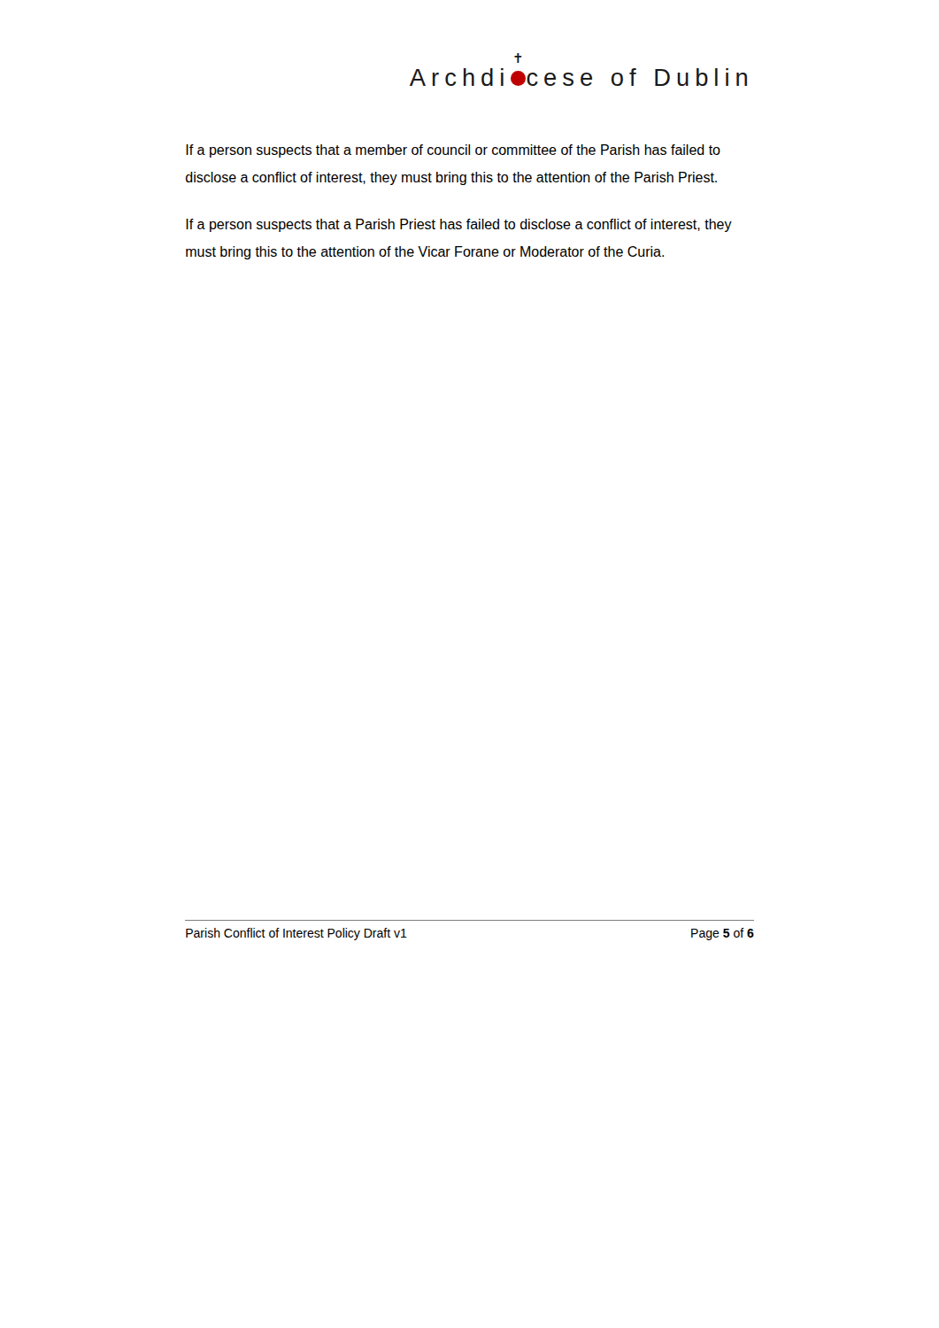Archdi✝cese of Dublin
If a person suspects that a member of council or committee of the Parish has failed to disclose a conflict of interest, they must bring this to the attention of the Parish Priest.
If a person suspects that a Parish Priest has failed to disclose a conflict of interest, they must bring this to the attention of the Vicar Forane or Moderator of the Curia.
Parish Conflict of Interest Policy Draft v1
Page 5 of 6